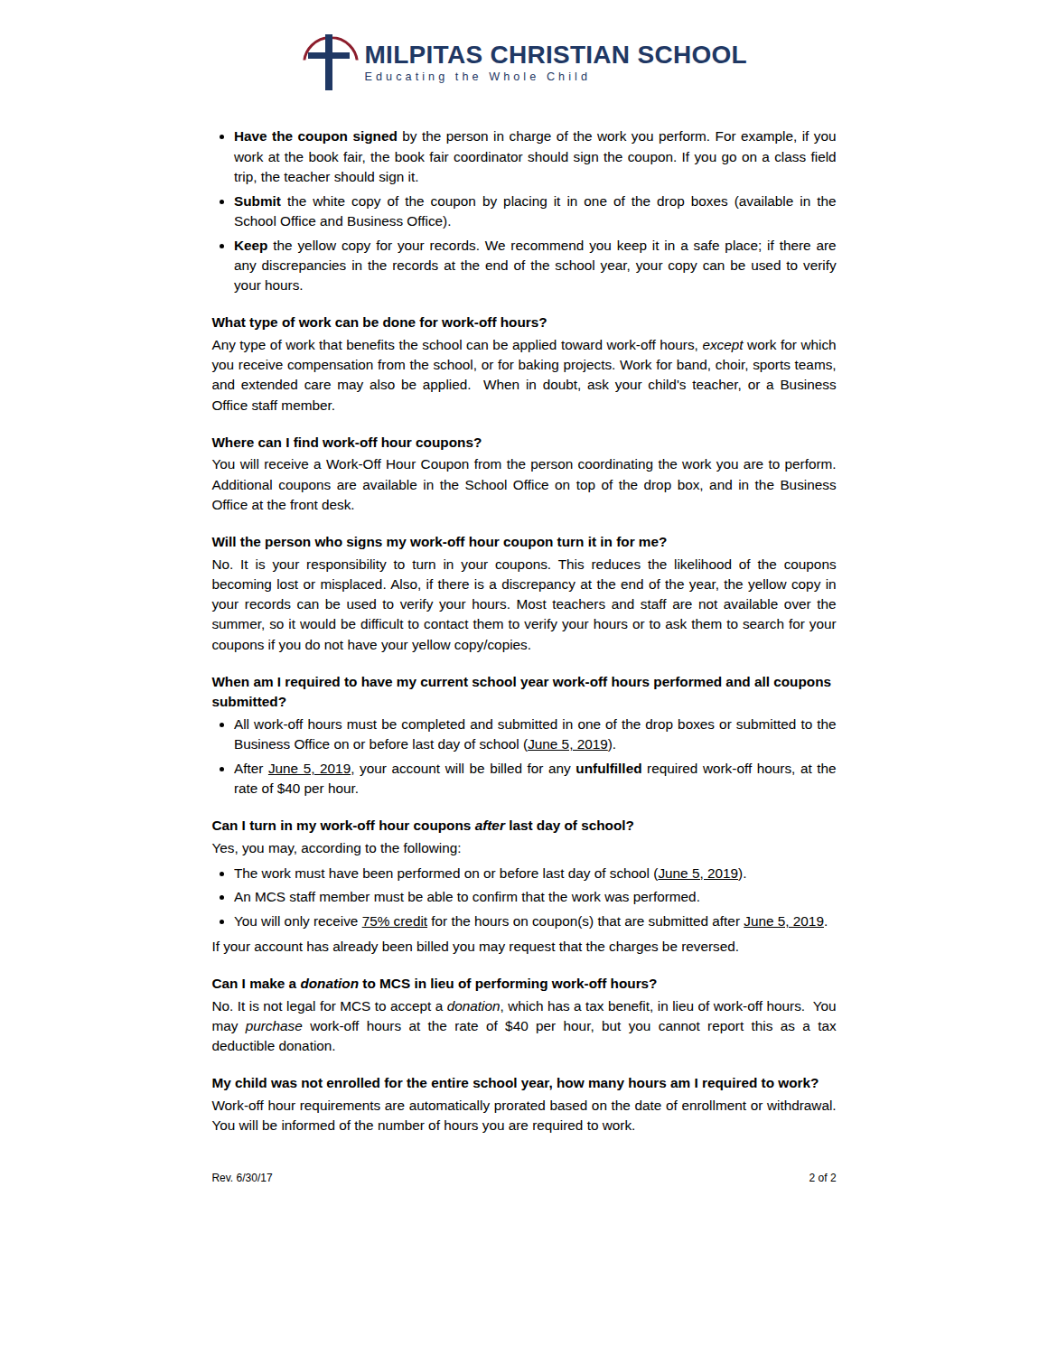MILPITAS CHRISTIAN SCHOOL
Educating the Whole Child
Have the coupon signed by the person in charge of the work you perform. For example, if you work at the book fair, the book fair coordinator should sign the coupon. If you go on a class field trip, the teacher should sign it.
Submit the white copy of the coupon by placing it in one of the drop boxes (available in the School Office and Business Office).
Keep the yellow copy for your records. We recommend you keep it in a safe place; if there are any discrepancies in the records at the end of the school year, your copy can be used to verify your hours.
What type of work can be done for work-off hours?
Any type of work that benefits the school can be applied toward work-off hours, except work for which you receive compensation from the school, or for baking projects. Work for band, choir, sports teams, and extended care may also be applied. When in doubt, ask your child's teacher, or a Business Office staff member.
Where can I find work-off hour coupons?
You will receive a Work-Off Hour Coupon from the person coordinating the work you are to perform. Additional coupons are available in the School Office on top of the drop box, and in the Business Office at the front desk.
Will the person who signs my work-off hour coupon turn it in for me?
No. It is your responsibility to turn in your coupons. This reduces the likelihood of the coupons becoming lost or misplaced. Also, if there is a discrepancy at the end of the year, the yellow copy in your records can be used to verify your hours. Most teachers and staff are not available over the summer, so it would be difficult to contact them to verify your hours or to ask them to search for your coupons if you do not have your yellow copy/copies.
When am I required to have my current school year work-off hours performed and all coupons submitted?
All work-off hours must be completed and submitted in one of the drop boxes or submitted to the Business Office on or before last day of school (June 5, 2019).
After June 5, 2019, your account will be billed for any unfulfilled required work-off hours, at the rate of $40 per hour.
Can I turn in my work-off hour coupons after last day of school?
Yes, you may, according to the following:
The work must have been performed on or before last day of school (June 5, 2019).
An MCS staff member must be able to confirm that the work was performed.
You will only receive 75% credit for the hours on coupon(s) that are submitted after June 5, 2019.
If your account has already been billed you may request that the charges be reversed.
Can I make a donation to MCS in lieu of performing work-off hours?
No. It is not legal for MCS to accept a donation, which has a tax benefit, in lieu of work-off hours. You may purchase work-off hours at the rate of $40 per hour, but you cannot report this as a tax deductible donation.
My child was not enrolled for the entire school year, how many hours am I required to work?
Work-off hour requirements are automatically prorated based on the date of enrollment or withdrawal. You will be informed of the number of hours you are required to work.
Rev. 6/30/17 2 of 2